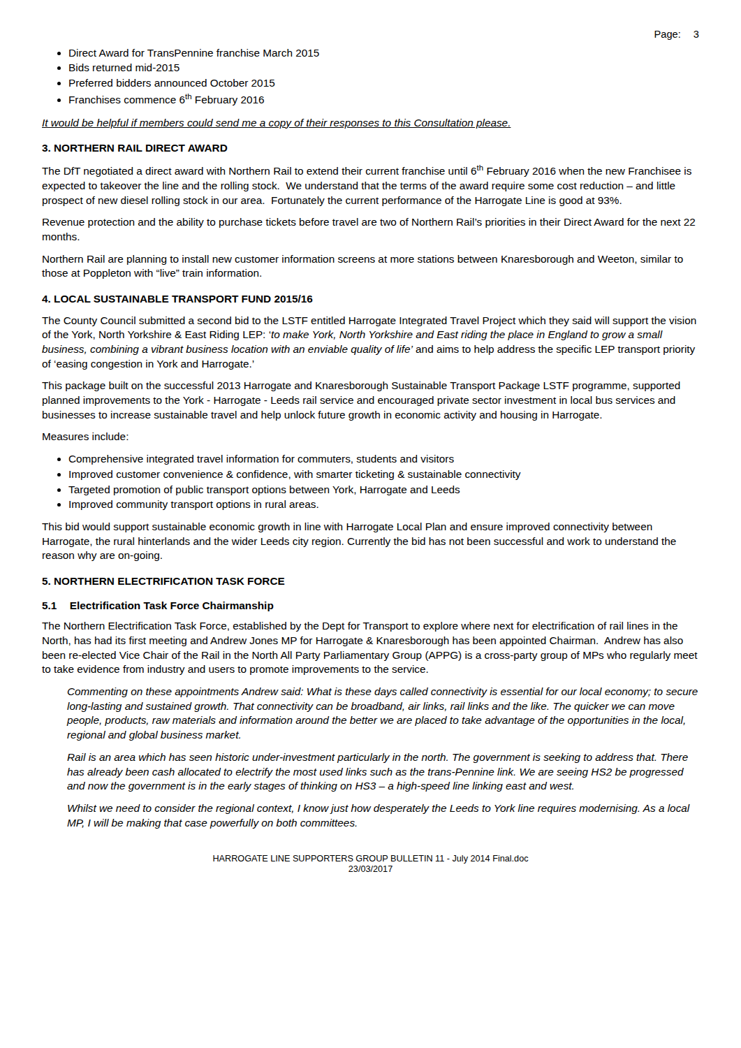Page: 3
Direct Award for TransPennine franchise March 2015
Bids returned mid-2015
Preferred bidders announced October 2015
Franchises commence 6th February 2016
It would be helpful if members could send me a copy of their responses to this Consultation please.
3. NORTHERN RAIL DIRECT AWARD
The DfT negotiated a direct award with Northern Rail to extend their current franchise until 6th February 2016 when the new Franchisee is expected to takeover the line and the rolling stock. We understand that the terms of the award require some cost reduction – and little prospect of new diesel rolling stock in our area. Fortunately the current performance of the Harrogate Line is good at 93%.
Revenue protection and the ability to purchase tickets before travel are two of Northern Rail’s priorities in their Direct Award for the next 22 months.
Northern Rail are planning to install new customer information screens at more stations between Knaresborough and Weeton, similar to those at Poppleton with “live” train information.
4. LOCAL SUSTAINABLE TRANSPORT FUND 2015/16
The County Council submitted a second bid to the LSTF entitled Harrogate Integrated Travel Project which they said will support the vision of the York, North Yorkshire & East Riding LEP: ‘to make York, North Yorkshire and East riding the place in England to grow a small business, combining a vibrant business location with an enviable quality of life’ and aims to help address the specific LEP transport priority of ‘easing congestion in York and Harrogate.’
This package built on the successful 2013 Harrogate and Knaresborough Sustainable Transport Package LSTF programme, supported planned improvements to the York - Harrogate - Leeds rail service and encouraged private sector investment in local bus services and businesses to increase sustainable travel and help unlock future growth in economic activity and housing in Harrogate.
Measures include:
Comprehensive integrated travel information for commuters, students and visitors
Improved customer convenience & confidence, with smarter ticketing & sustainable connectivity
Targeted promotion of public transport options between York, Harrogate and Leeds
Improved community transport options in rural areas.
This bid would support sustainable economic growth in line with Harrogate Local Plan and ensure improved connectivity between Harrogate, the rural hinterlands and the wider Leeds city region. Currently the bid has not been successful and work to understand the reason why are on-going.
5. NORTHERN ELECTRIFICATION TASK FORCE
5.1 Electrification Task Force Chairmanship
The Northern Electrification Task Force, established by the Dept for Transport to explore where next for electrification of rail lines in the North, has had its first meeting and Andrew Jones MP for Harrogate & Knaresborough has been appointed Chairman. Andrew has also been re-elected Vice Chair of the Rail in the North All Party Parliamentary Group (APPG) is a cross-party group of MPs who regularly meet to take evidence from industry and users to promote improvements to the service.
Commenting on these appointments Andrew said: What is these days called connectivity is essential for our local economy; to secure long-lasting and sustained growth. That connectivity can be broadband, air links, rail links and the like. The quicker we can move people, products, raw materials and information around the better we are placed to take advantage of the opportunities in the local, regional and global business market.
Rail is an area which has seen historic under-investment particularly in the north. The government is seeking to address that. There has already been cash allocated to electrify the most used links such as the trans-Pennine link. We are seeing HS2 be progressed and now the government is in the early stages of thinking on HS3 – a high-speed line linking east and west.
Whilst we need to consider the regional context, I know just how desperately the Leeds to York line requires modernising. As a local MP, I will be making that case powerfully on both committees.
HARROGATE LINE SUPPORTERS GROUP BULLETIN 11 - July 2014 Final.doc
23/03/2017